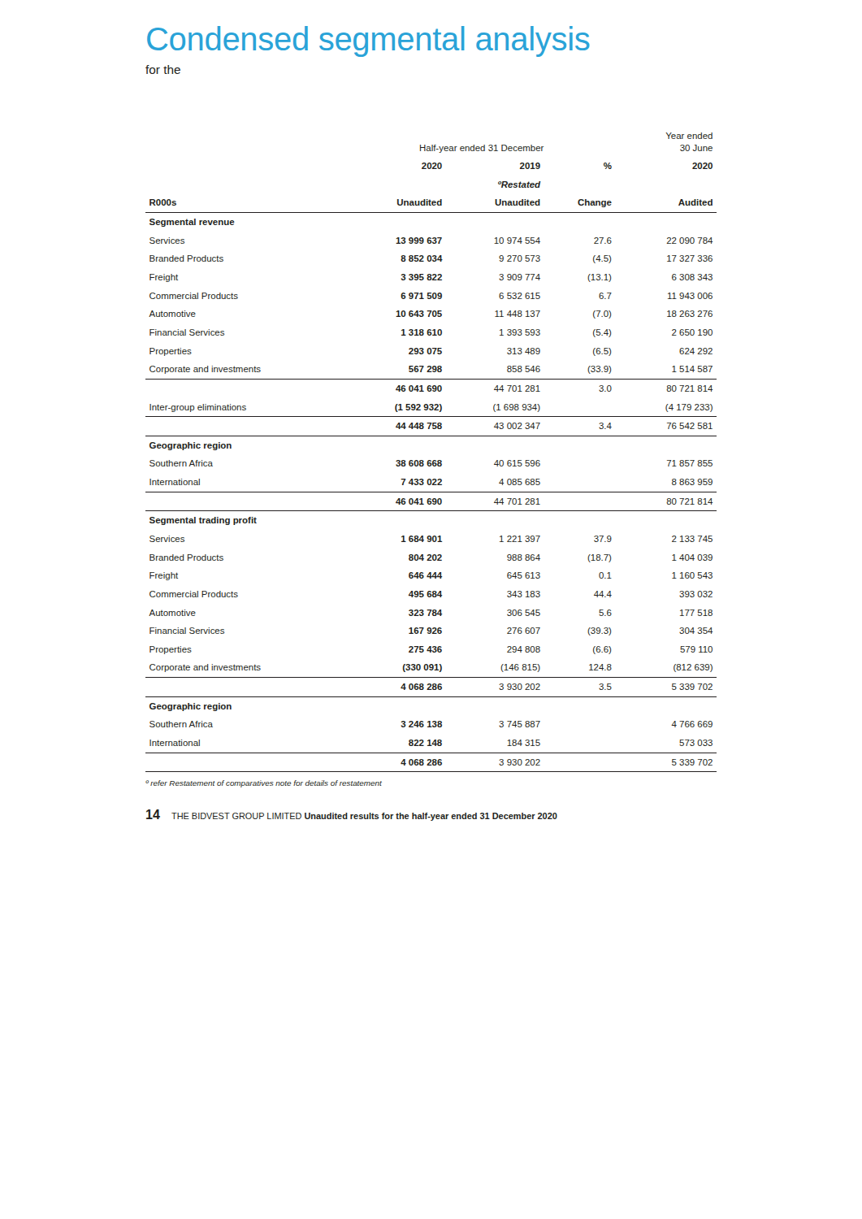Condensed segmental analysis
for the
| | Half-year ended 31 December | Year ended 30 June |
| --- | --- | --- |
| | 2020 | 2019 | % | 2020 |
| | | ºRestated | | |
| R000s | Unaudited | Unaudited | Change | Audited |
| Segmental revenue | | | | |
| Services | 13 999 637 | 10 974 554 | 27.6 | 22 090 784 |
| Branded Products | 8 852 034 | 9 270 573 | (4.5) | 17 327 336 |
| Freight | 3 395 822 | 3 909 774 | (13.1) | 6 308 343 |
| Commercial Products | 6 971 509 | 6 532 615 | 6.7 | 11 943 006 |
| Automotive | 10 643 705 | 11 448 137 | (7.0) | 18 263 276 |
| Financial Services | 1 318 610 | 1 393 593 | (5.4) | 2 650 190 |
| Properties | 293 075 | 313 489 | (6.5) | 624 292 |
| Corporate and investments | 567 298 | 858 546 | (33.9) | 1 514 587 |
| | 46 041 690 | 44 701 281 | 3.0 | 80 721 814 |
| Inter-group eliminations | (1 592 932) | (1 698 934) | | (4 179 233) |
| | 44 448 758 | 43 002 347 | 3.4 | 76 542 581 |
| Geographic region | | | | |
| Southern Africa | 38 608 668 | 40 615 596 | | 71 857 855 |
| International | 7 433 022 | 4 085 685 | | 8 863 959 |
| | 46 041 690 | 44 701 281 | | 80 721 814 |
| Segmental trading profit | | | | |
| Services | 1 684 901 | 1 221 397 | 37.9 | 2 133 745 |
| Branded Products | 804 202 | 988 864 | (18.7) | 1 404 039 |
| Freight | 646 444 | 645 613 | 0.1 | 1 160 543 |
| Commercial Products | 495 684 | 343 183 | 44.4 | 393 032 |
| Automotive | 323 784 | 306 545 | 5.6 | 177 518 |
| Financial Services | 167 926 | 276 607 | (39.3) | 304 354 |
| Properties | 275 436 | 294 808 | (6.6) | 579 110 |
| Corporate and investments | (330 091) | (146 815) | 124.8 | (812 639) |
| | 4 068 286 | 3 930 202 | 3.5 | 5 339 702 |
| Geographic region | | | | |
| Southern Africa | 3 246 138 | 3 745 887 | | 4 766 669 |
| International | 822 148 | 184 315 | | 573 033 |
| | 4 068 286 | 3 930 202 | | 5 339 702 |
º refer Restatement of comparatives note for details of restatement
14 THE BIDVEST GROUP LIMITED Unaudited results for the half-year ended 31 December 2020